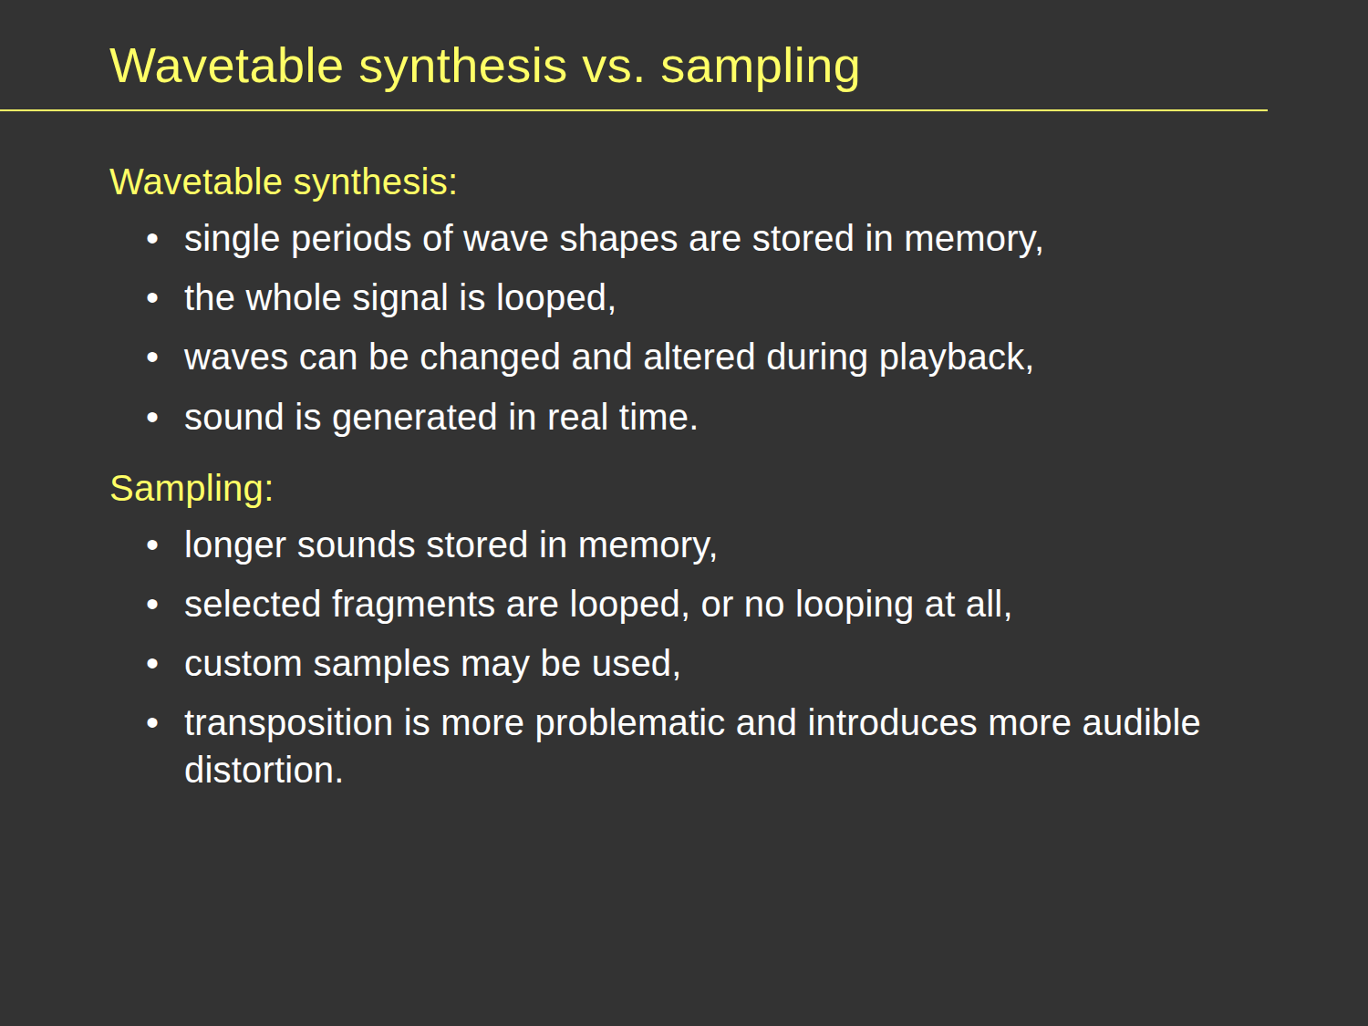Wavetable synthesis vs. sampling
Wavetable synthesis:
single periods of wave shapes are stored in memory,
the whole signal is looped,
waves can be changed and altered during playback,
sound is generated in real time.
Sampling:
longer sounds stored in memory,
selected fragments are looped, or no looping at all,
custom samples may be used,
transposition is more problematic and introduces more audible distortion.